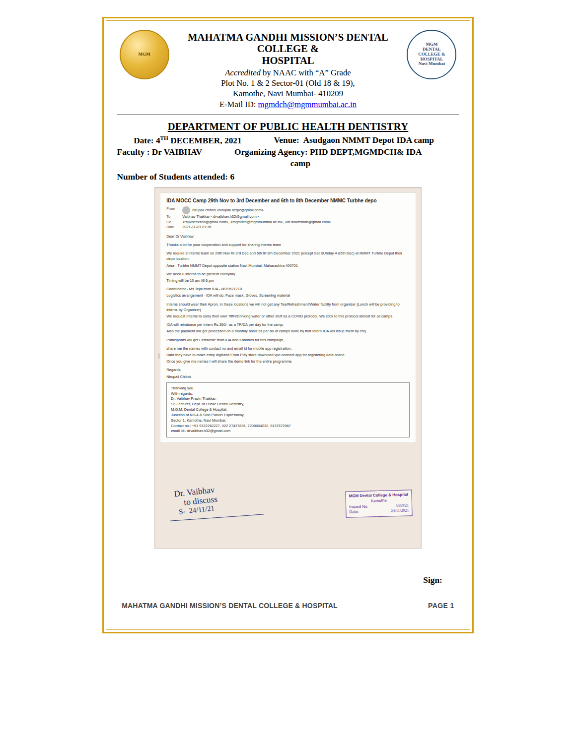MGM
MAHATMA GANDHI MISSION’S DENTAL COLLEGE &
HOSPITAL
Accredited by NAAC with “A” Grade
Plot No. 1 & 2 Sector-01 (Old 18 & 19),
Kamothe, Navi Mumbai- 410209
E-Mail ID: mgmdch@mgmmumbai.ac.in
MGM
DENTAL
COLLEGE &
HOSPITAL
Navi Mumbai
DEPARTMENT OF PUBLIC HEALTH DENTISTRY
Date: 4TH DECEMBER, 2021
Venue: Asudgaon NMMT Depot IDA camp
Faculty : Dr VAIBHAV
Organizing Agency: PHD DEPT,MGMDCH& IDA
camp
Number of Students attended: 6
IDA MOCC Camp 29th Nov to 3rd December and 6th to 8th December NMMC Turbhe depo
From
nirupali chitnis <nirupali.ncrpc@gmail.com>
To
Vaibhav Thakkar <drvaibhav.h32@gmail.com>
Cc
<rspvdeeksha@gmail.com>, <mgmdch@mgmmumbai.ac.in>, <dr.ankitrshah@gmail.com>
Date
2021-11-23 21:36
Dear Dr Vaibhav,
Thanks a lot for your cooperation and support for sharing interns team
We require 8 interns team on 29th Nov till 3rd Dec and 6th till 8th December 2021 (except Sat SUnday 4 &5th Dec) at NMMT Turbhe Depot their depo location
Area - Turbhe NMMT Depot opposite station Navi Mumbai, Maharashtra 400701
We need 8 interns to be present everyday.
Timing will be 10 am till 6 pm
Coordinator - Ms Tejal from IDA - 8879671710
Logistics arrangement - IDA will do, Face mask, Gloves, Screening material
Interns should wear their Apron, in these locations we will not get any Tea/Refreshment/Water facility from organizer (Lunch will be providing to interns by Organizer)
We request Interns to carry their own Tiffin/Drinking water or other stuff as a COVID protocol. We stick to this protocol almost for all camps.
IDA will reimburse per intern Rs.350/- as a TR/DA per day for the camp.
Also the payment will get processed on a monthly basis as per no of camps done by that Intern IDA will issue them by chq.
Participants will get Certificate from IDA and Karkinos for this campaign,
share me the names with contact no and email id for mobile app registration.
Data they have to make entry digitized From Play store download vpn connect app for registering data online.
Once you give me names I will share the demo link for the entire programme
Regards,
Nirupali Chitnis
Thanking you.
With regards,
Dr. Vaibhav Pravin Thakkar,
Sr. Lecturer, Dept. of Public Health Dentistry,
M.G.M. Dental College & Hospital,
Junction of NH-4 & Sion Panvel Expressway,
Sector 1, Kamothe, Navi Mumbai.
Contact no.: +91 9322262227, 022 27437836, 7208004232, 9137572987
email id:- drvaibhav.h32@gmail.com
Dr. Vaibhav
to discuss
S- 24/11/21
MGM Dental College & Hospital
Kamothe
Inward No. 5350/21
Date: 24/11/2021
Sign:
MAHATMA GANDHI MISSION’S DENTAL COLLEGE & HOSPITAL
PAGE 1